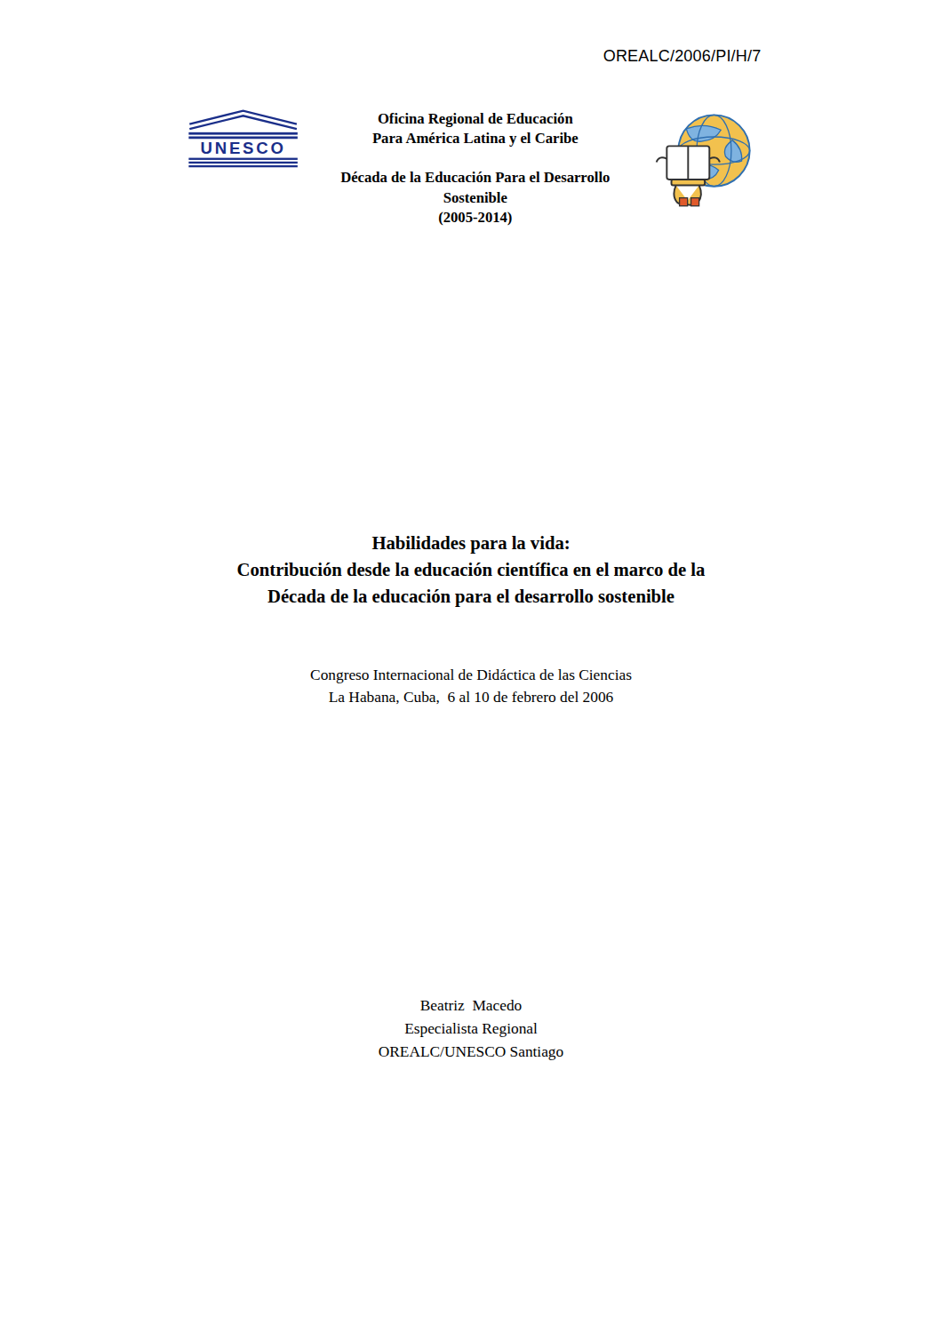OREALC/2006/PI/H/7
UNESCO
Oficina Regional de Educación
Para América Latina y el Caribe
Década de la Educación Para el Desarrollo Sostenible
(2005-2014)
Habilidades para la vida:
Contribución desde la educación científica en el marco de la
Década de la educación para el desarrollo sostenible
Congreso Internacional de Didáctica de las Ciencias
La Habana, Cuba, 6 al 10 de febrero del 2006
Beatriz Macedo
Especialista Regional
OREALC/UNESCO Santiago